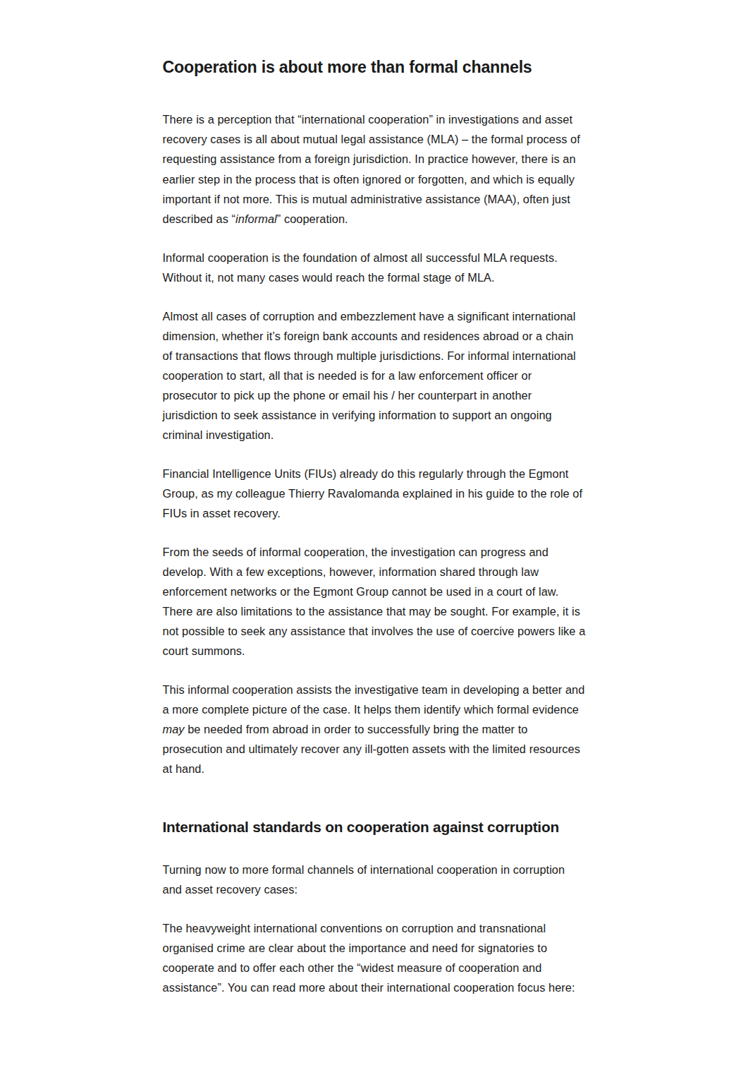Cooperation is about more than formal channels
There is a perception that “international cooperation” in investigations and asset recovery cases is all about mutual legal assistance (MLA) – the formal process of requesting assistance from a foreign jurisdiction. In practice however, there is an earlier step in the process that is often ignored or forgotten, and which is equally important if not more. This is mutual administrative assistance (MAA), often just described as “informal” cooperation.
Informal cooperation is the foundation of almost all successful MLA requests. Without it, not many cases would reach the formal stage of MLA.
Almost all cases of corruption and embezzlement have a significant international dimension, whether it’s foreign bank accounts and residences abroad or a chain of transactions that flows through multiple jurisdictions. For informal international cooperation to start, all that is needed is for a law enforcement officer or prosecutor to pick up the phone or email his / her counterpart in another jurisdiction to seek assistance in verifying information to support an ongoing criminal investigation.
Financial Intelligence Units (FIUs) already do this regularly through the Egmont Group, as my colleague Thierry Ravalomanda explained in his guide to the role of FIUs in asset recovery.
From the seeds of informal cooperation, the investigation can progress and develop. With a few exceptions, however, information shared through law enforcement networks or the Egmont Group cannot be used in a court of law. There are also limitations to the assistance that may be sought. For example, it is not possible to seek any assistance that involves the use of coercive powers like a court summons.
This informal cooperation assists the investigative team in developing a better and a more complete picture of the case. It helps them identify which formal evidence may be needed from abroad in order to successfully bring the matter to prosecution and ultimately recover any ill-gotten assets with the limited resources at hand.
International standards on cooperation against corruption
Turning now to more formal channels of international cooperation in corruption and asset recovery cases:
The heavyweight international conventions on corruption and transnational organised crime are clear about the importance and need for signatories to cooperate and to offer each other the “widest measure of cooperation and assistance”. You can read more about their international cooperation focus here: